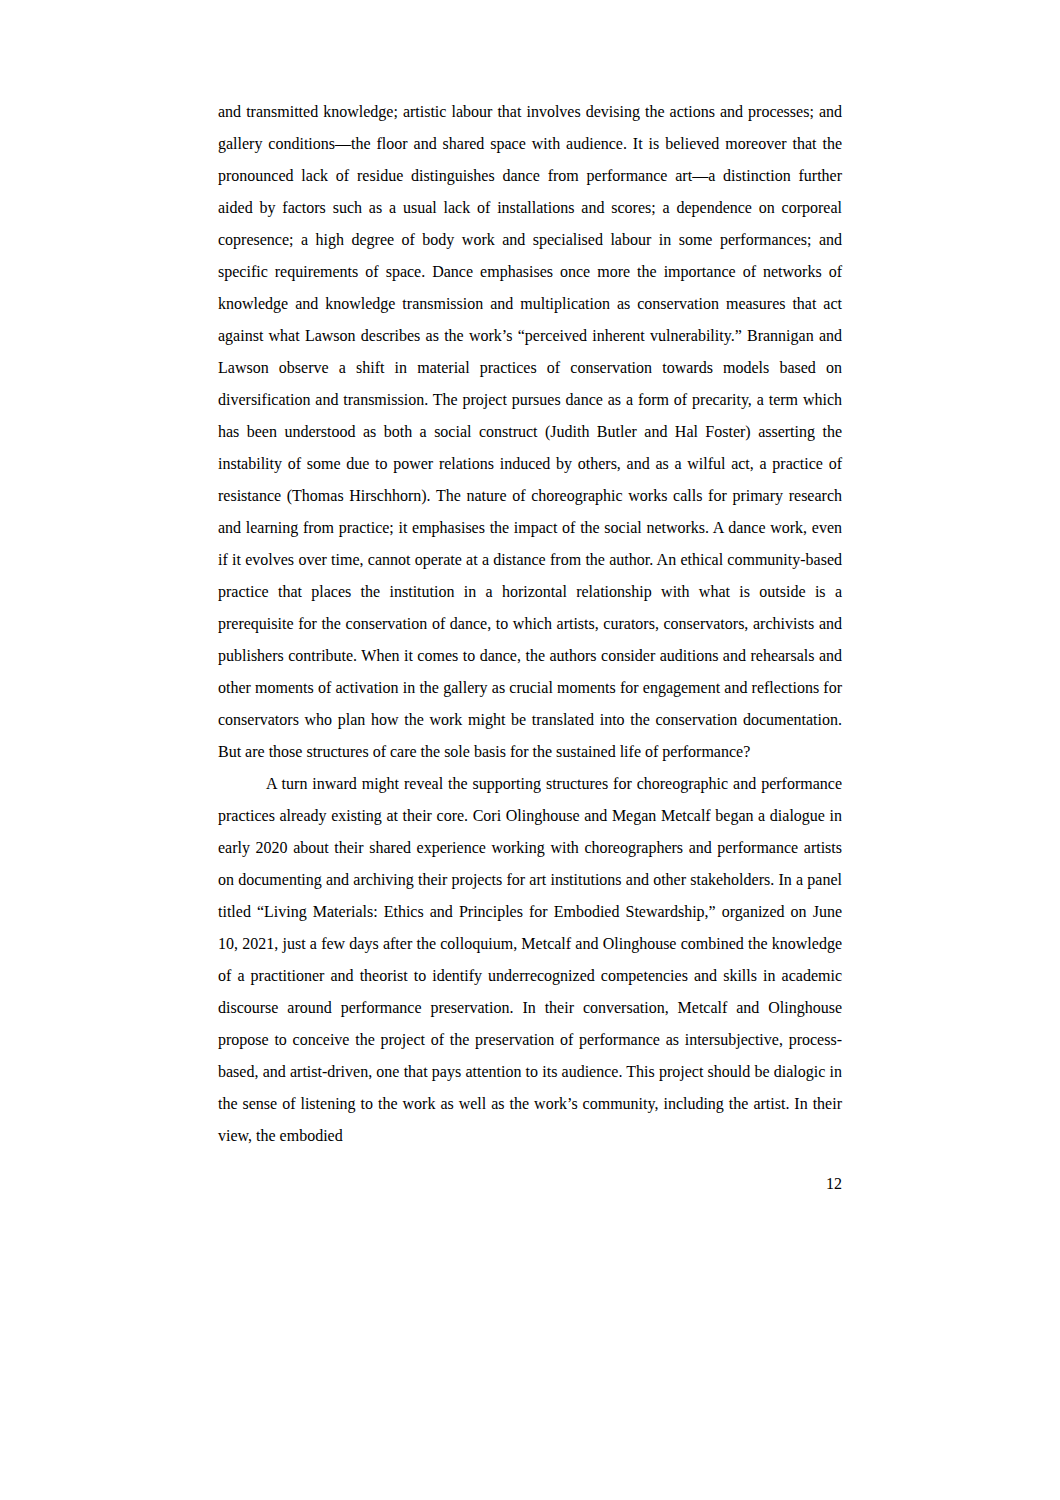and transmitted knowledge; artistic labour that involves devising the actions and processes; and gallery conditions—the floor and shared space with audience. It is believed moreover that the pronounced lack of residue distinguishes dance from performance art—a distinction further aided by factors such as a usual lack of installations and scores; a dependence on corporeal copresence; a high degree of body work and specialised labour in some performances; and specific requirements of space. Dance emphasises once more the importance of networks of knowledge and knowledge transmission and multiplication as conservation measures that act against what Lawson describes as the work’s “perceived inherent vulnerability.” Brannigan and Lawson observe a shift in material practices of conservation towards models based on diversification and transmission. The project pursues dance as a form of precarity, a term which has been understood as both a social construct (Judith Butler and Hal Foster) asserting the instability of some due to power relations induced by others, and as a wilful act, a practice of resistance (Thomas Hirschhorn). The nature of choreographic works calls for primary research and learning from practice; it emphasises the impact of the social networks. A dance work, even if it evolves over time, cannot operate at a distance from the author. An ethical community-based practice that places the institution in a horizontal relationship with what is outside is a prerequisite for the conservation of dance, to which artists, curators, conservators, archivists and publishers contribute. When it comes to dance, the authors consider auditions and rehearsals and other moments of activation in the gallery as crucial moments for engagement and reflections for conservators who plan how the work might be translated into the conservation documentation. But are those structures of care the sole basis for the sustained life of performance?
A turn inward might reveal the supporting structures for choreographic and performance practices already existing at their core. Cori Olinghouse and Megan Metcalf began a dialogue in early 2020 about their shared experience working with choreographers and performance artists on documenting and archiving their projects for art institutions and other stakeholders. In a panel titled “Living Materials: Ethics and Principles for Embodied Stewardship,” organized on June 10, 2021, just a few days after the colloquium, Metcalf and Olinghouse combined the knowledge of a practitioner and theorist to identify underrecognized competencies and skills in academic discourse around performance preservation. In their conversation, Metcalf and Olinghouse propose to conceive the project of the preservation of performance as intersubjective, process-based, and artist-driven, one that pays attention to its audience. This project should be dialogic in the sense of listening to the work as well as the work’s community, including the artist. In their view, the embodied
12